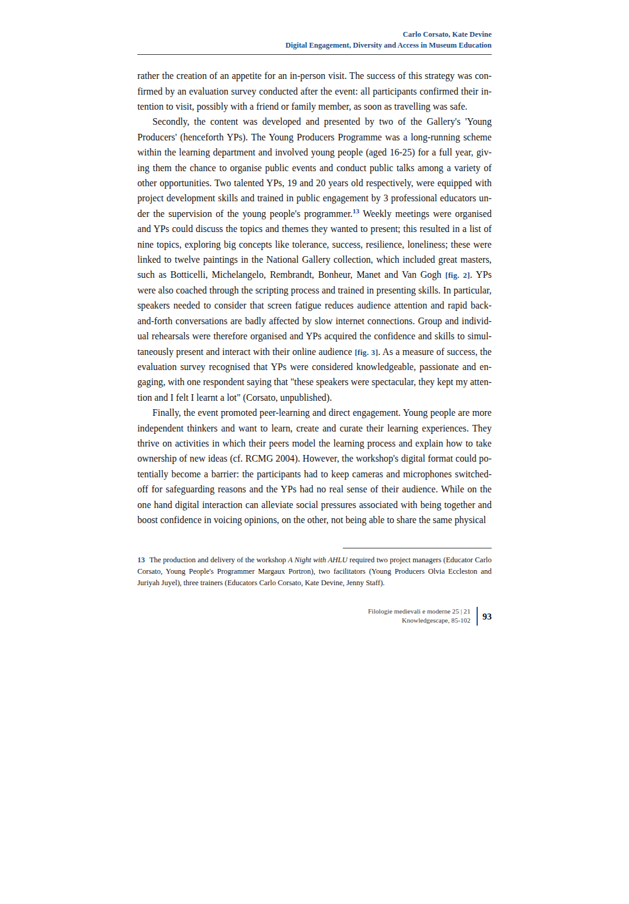Carlo Corsato, Kate Devine
Digital Engagement, Diversity and Access in Museum Education
rather the creation of an appetite for an in-person visit. The success of this strategy was confirmed by an evaluation survey conducted after the event: all participants confirmed their intention to visit, possibly with a friend or family member, as soon as travelling was safe.
Secondly, the content was developed and presented by two of the Gallery's 'Young Producers' (henceforth YPs). The Young Producers Programme was a long-running scheme within the learning department and involved young people (aged 16-25) for a full year, giving them the chance to organise public events and conduct public talks among a variety of other opportunities. Two talented YPs, 19 and 20 years old respectively, were equipped with project development skills and trained in public engagement by 3 professional educators under the supervision of the young people's programmer.13 Weekly meetings were organised and YPs could discuss the topics and themes they wanted to present; this resulted in a list of nine topics, exploring big concepts like tolerance, success, resilience, loneliness; these were linked to twelve paintings in the National Gallery collection, which included great masters, such as Botticelli, Michelangelo, Rembrandt, Bonheur, Manet and Van Gogh [fig. 2]. YPs were also coached through the scripting process and trained in presenting skills. In particular, speakers needed to consider that screen fatigue reduces audience attention and rapid back-and-forth conversations are badly affected by slow internet connections. Group and individual rehearsals were therefore organised and YPs acquired the confidence and skills to simultaneously present and interact with their online audience [fig. 3]. As a measure of success, the evaluation survey recognised that YPs were considered knowledgeable, passionate and engaging, with one respondent saying that "these speakers were spectacular, they kept my attention and I felt I learnt a lot" (Corsato, unpublished).
Finally, the event promoted peer-learning and direct engagement. Young people are more independent thinkers and want to learn, create and curate their learning experiences. They thrive on activities in which their peers model the learning process and explain how to take ownership of new ideas (cf. RCMG 2004). However, the workshop's digital format could potentially become a barrier: the participants had to keep cameras and microphones switched-off for safeguarding reasons and the YPs had no real sense of their audience. While on the one hand digital interaction can alleviate social pressures associated with being together and boost confidence in voicing opinions, on the other, not being able to share the same physical
13 The production and delivery of the workshop A Night with AHLU required two project managers (Educator Carlo Corsato, Young People's Programmer Margaux Portron), two facilitators (Young Producers Olvia Eccleston and Juriyah Juyel), three trainers (Educators Carlo Corsato, Kate Devine, Jenny Staff).
Filologie medievali e moderne 25 | 21
Knowledgescape, 85-102
93